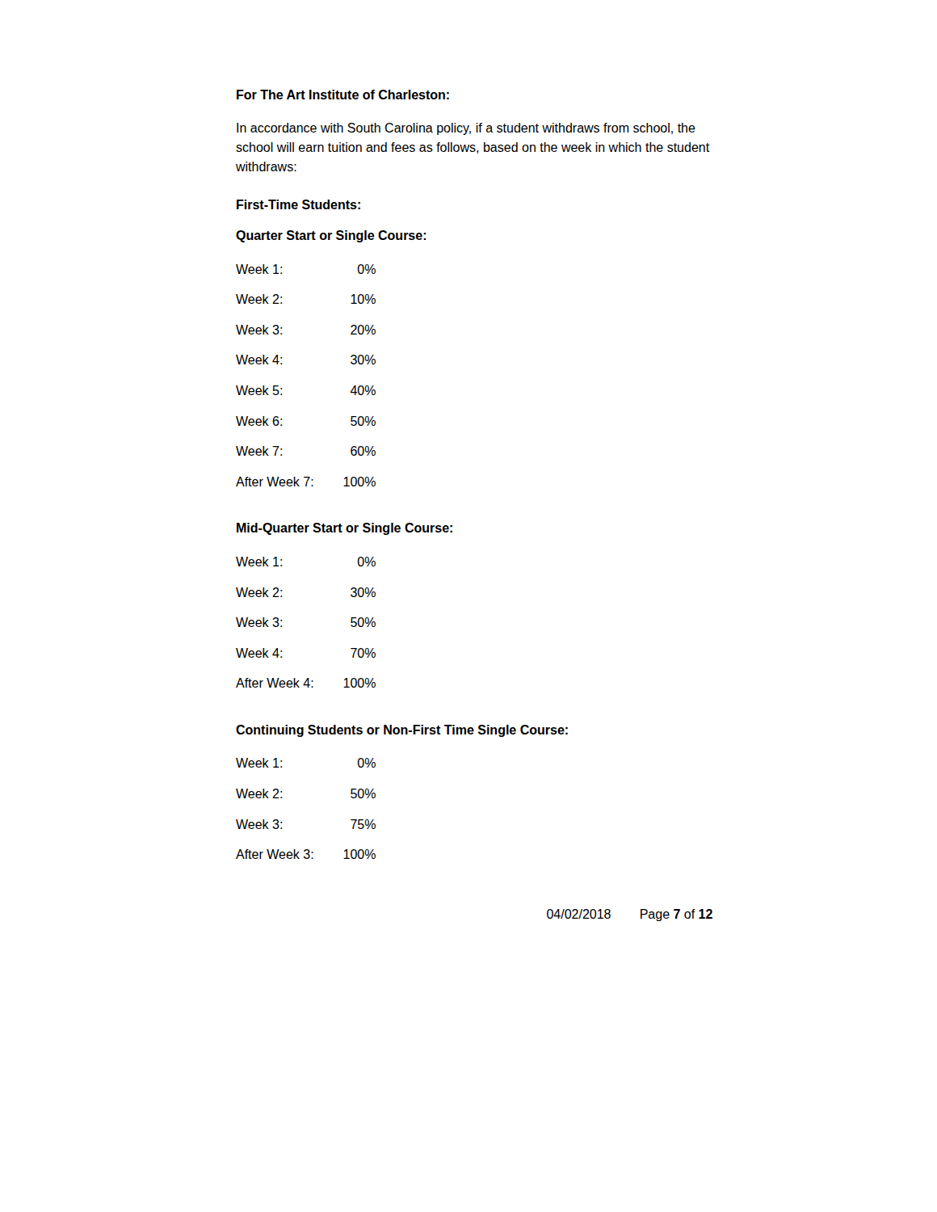For The Art Institute of Charleston:
In accordance with South Carolina policy, if a student withdraws from school, the school will earn tuition and fees as follows, based on the week in which the student withdraws:
First-Time Students:
Quarter Start or Single Course:
| Week 1: | 0% |
| Week 2: | 10% |
| Week 3: | 20% |
| Week 4: | 30% |
| Week 5: | 40% |
| Week 6: | 50% |
| Week 7: | 60% |
| After Week 7: | 100% |
Mid-Quarter Start or Single Course:
| Week 1: | 0% |
| Week 2: | 30% |
| Week 3: | 50% |
| Week 4: | 70% |
| After Week 4: | 100% |
Continuing Students or Non-First Time Single Course:
| Week 1: | 0% |
| Week 2: | 50% |
| Week 3: | 75% |
| After Week 3: | 100% |
04/02/2018 Page 7 of 12